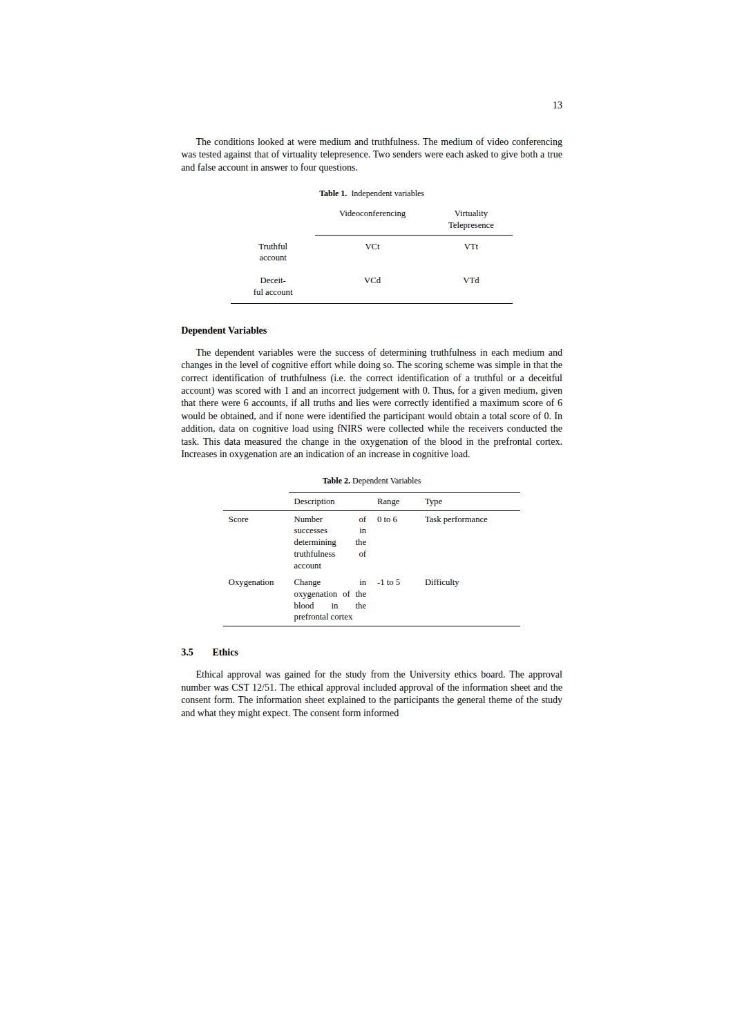13
The conditions looked at were medium and truthfulness. The medium of video conferencing was tested against that of virtuality telepresence. Two senders were each asked to give both a true and false account in answer to four questions.
Table 1. Independent variables
| | Videoconferencing | Virtuality Telepresence |
| --- | --- | --- |
| Truthful account | VCt | VTt |
| Deceit- ful account | VCd | VTd |
Dependent Variables
The dependent variables were the success of determining truthfulness in each medium and changes in the level of cognitive effort while doing so. The scoring scheme was simple in that the correct identification of truthfulness (i.e. the correct identification of a truthful or a deceitful account) was scored with 1 and an incorrect judgement with 0. Thus, for a given medium, given that there were 6 accounts, if all truths and lies were correctly identified a maximum score of 6 would be obtained, and if none were identified the participant would obtain a total score of 0. In addition, data on cognitive load using fNIRS were collected while the receivers conducted the task. This data measured the change in the oxygenation of the blood in the prefrontal cortex. Increases in oxygenation are an indication of an increase in cognitive load.
Table 2. Dependent Variables
| | Description | Range | Type |
| --- | --- | --- | --- |
| Score | Number of successes in determining the truthfulness of account | 0 to 6 | Task performance |
| Oxygenation | Change in oxygenation of the blood in the prefrontal cortex | -1 to 5 | Difficulty |
3.5 Ethics
Ethical approval was gained for the study from the University ethics board. The approval number was CST 12/51. The ethical approval included approval of the information sheet and the consent form. The information sheet explained to the participants the general theme of the study and what they might expect. The consent form informed